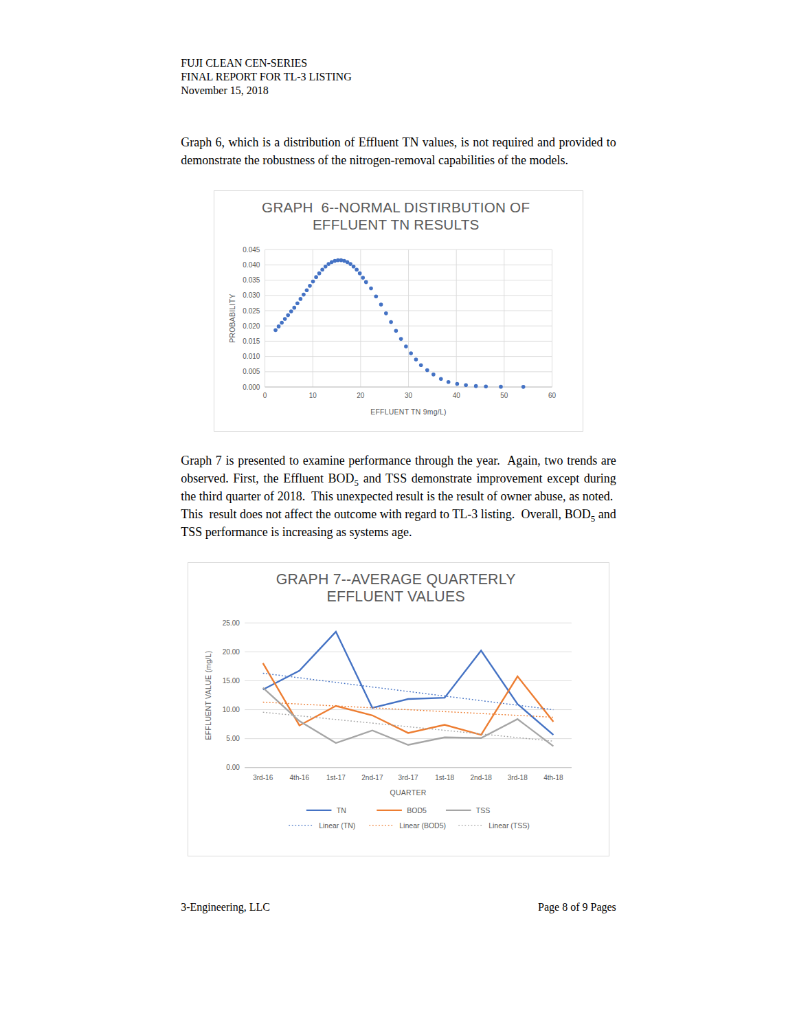FUJI CLEAN CEN-SERIES
FINAL REPORT FOR TL-3 LISTING
November 15, 2018
Graph 6, which is a distribution of Effluent TN values, is not required and provided to demonstrate the robustness of the nitrogen-removal capabilities of the models.
GRAPH 6--NORMAL DISTIRBUTION OF
EFFLUENT TN RESULTS
0.045 0.040 0.035 0.030 0.025 0.020 0.015 0.010 0.005 0.000 0 10 20 30 40 50 60 EFFLUENT TN 9mg/L) PROBABILITY
Graph 7 is presented to examine performance through the year. Again, two trends are observed. First, the Effluent BOD5 and TSS demonstrate improvement except during the third quarter of 2018. This unexpected result is the result of owner abuse, as noted. This result does not affect the outcome with regard to TL-3 listing. Overall, BOD5 and TSS performance is increasing as systems age.
GRAPH 7--AVERAGE QUARTERLY
EFFLUENT VALUES
25.00 20.00 15.00 10.00 5.00 0.00 3rd-16 4th-16 1st-17 2nd-17 3rd-17 1st-18 2nd-18 3rd-18 4th-18 QUARTER EFFLUENT VALUE (mg/L) TN BOD5 TSS Linear (TN) Linear (BOD5) Linear (TSS)
3-Engineering, LLC Page 8 of 9 Pages